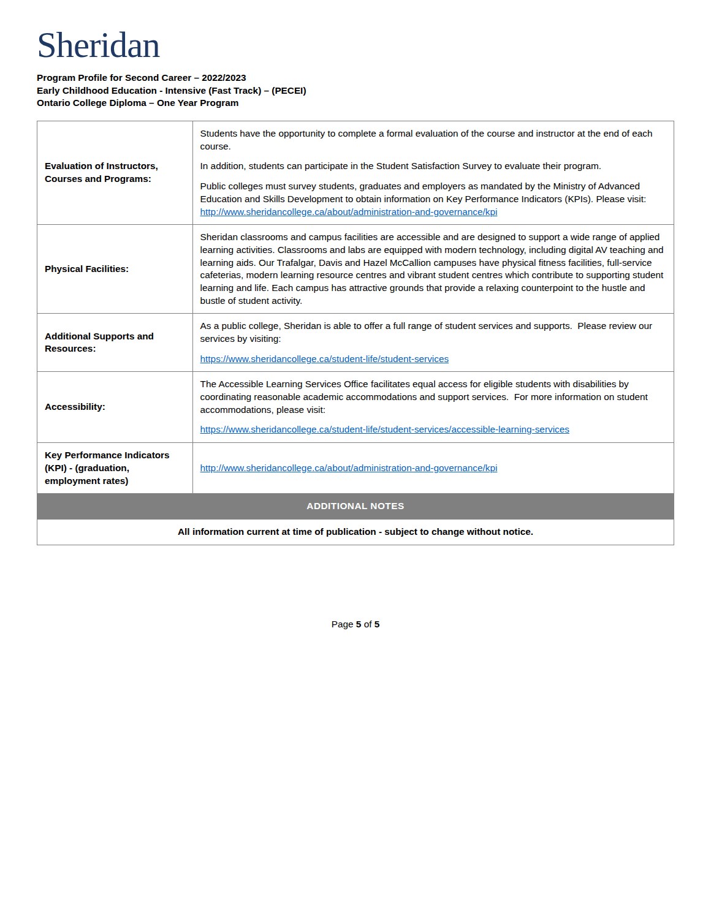Sheridan
Program Profile for Second Career – 2022/2023
Early Childhood Education - Intensive (Fast Track) – (PECEI)
Ontario College Diploma – One Year Program
| Evaluation of Instructors, Courses and Programs: | Students have the opportunity to complete a formal evaluation of the course and instructor at the end of each course. In addition, students can participate in the Student Satisfaction Survey to evaluate their program. Public colleges must survey students, graduates and employers as mandated by the Ministry of Advanced Education and Skills Development to obtain information on Key Performance Indicators (KPIs). Please visit: http://www.sheridancollege.ca/about/administration-and-governance/kpi |
| Physical Facilities: | Sheridan classrooms and campus facilities are accessible and are designed to support a wide range of applied learning activities. Classrooms and labs are equipped with modern technology, including digital AV teaching and learning aids. Our Trafalgar, Davis and Hazel McCallion campuses have physical fitness facilities, full-service cafeterias, modern learning resource centres and vibrant student centres which contribute to supporting student learning and life. Each campus has attractive grounds that provide a relaxing counterpoint to the hustle and bustle of student activity. |
| Additional Supports and Resources: | As a public college, Sheridan is able to offer a full range of student services and supports. Please review our services by visiting: https://www.sheridancollege.ca/student-life/student-services |
| Accessibility: | The Accessible Learning Services Office facilitates equal access for eligible students with disabilities by coordinating reasonable academic accommodations and support services. For more information on student accommodations, please visit: https://www.sheridancollege.ca/student-life/student-services/accessible-learning-services |
| Key Performance Indicators (KPI) - (graduation, employment rates) | http://www.sheridancollege.ca/about/administration-and-governance/kpi |
| ADDITIONAL NOTES |
| All information current at time of publication - subject to change without notice. |
Page 5 of 5